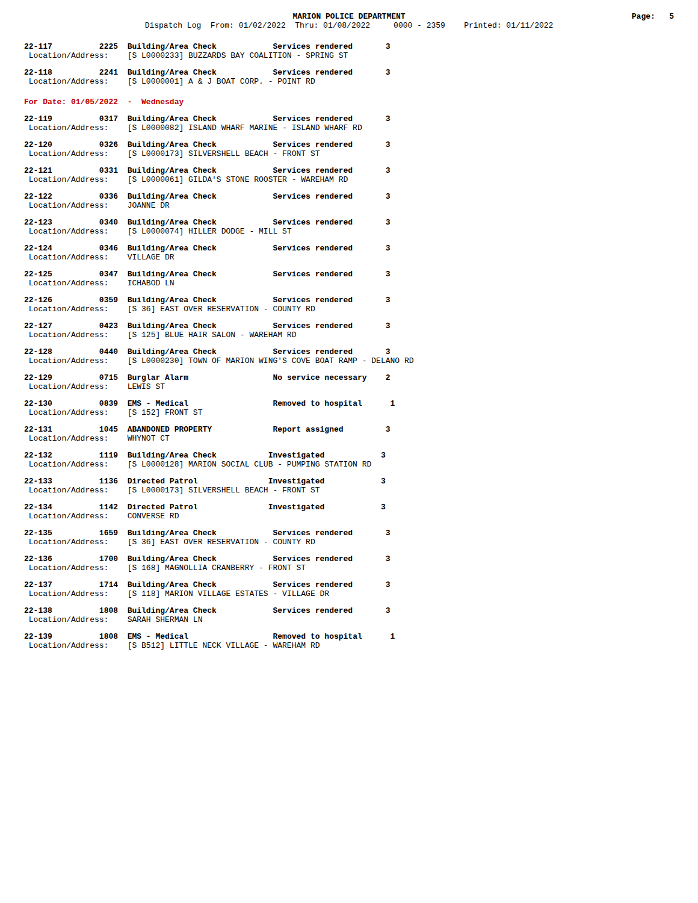MARION POLICE DEPARTMENT Page: 5
Dispatch Log From: 01/02/2022 Thru: 01/08/2022 0000 - 2359 Printed: 01/11/2022
22-117 2225 Building/Area Check Services rendered 3
Location/Address: [S L0000233] BUZZARDS BAY COALITION - SPRING ST
22-118 2241 Building/Area Check Services rendered 3
Location/Address: [S L0000001] A & J BOAT CORP. - POINT RD
For Date: 01/05/2022 - Wednesday
22-119 0317 Building/Area Check Services rendered 3
Location/Address: [S L0000082] ISLAND WHARF MARINE - ISLAND WHARF RD
22-120 0326 Building/Area Check Services rendered 3
Location/Address: [S L0000173] SILVERSHELL BEACH - FRONT ST
22-121 0331 Building/Area Check Services rendered 3
Location/Address: [S L0000061] GILDA'S STONE ROOSTER - WAREHAM RD
22-122 0336 Building/Area Check Services rendered 3
Location/Address: JOANNE DR
22-123 0340 Building/Area Check Services rendered 3
Location/Address: [S L0000074] HILLER DODGE - MILL ST
22-124 0346 Building/Area Check Services rendered 3
Location/Address: VILLAGE DR
22-125 0347 Building/Area Check Services rendered 3
Location/Address: ICHABOD LN
22-126 0359 Building/Area Check Services rendered 3
Location/Address: [S 36] EAST OVER RESERVATION - COUNTY RD
22-127 0423 Building/Area Check Services rendered 3
Location/Address: [S 125] BLUE HAIR SALON - WAREHAM RD
22-128 0440 Building/Area Check Services rendered 3
Location/Address: [S L0000230] TOWN OF MARION WING'S COVE BOAT RAMP - DELANO RD
22-129 0715 Burglar Alarm No service necessary 2
Location/Address: LEWIS ST
22-130 0839 EMS - Medical Removed to hospital 1
Location/Address: [S 152] FRONT ST
22-131 1045 ABANDONED PROPERTY Report assigned 3
Location/Address: WHYNOT CT
22-132 1119 Building/Area Check Investigated 3
Location/Address: [S L0000128] MARION SOCIAL CLUB - PUMPING STATION RD
22-133 1136 Directed Patrol Investigated 3
Location/Address: [S L0000173] SILVERSHELL BEACH - FRONT ST
22-134 1142 Directed Patrol Investigated 3
Location/Address: CONVERSE RD
22-135 1659 Building/Area Check Services rendered 3
Location/Address: [S 36] EAST OVER RESERVATION - COUNTY RD
22-136 1700 Building/Area Check Services rendered 3
Location/Address: [S 168] MAGNOLLIA CRANBERRY - FRONT ST
22-137 1714 Building/Area Check Services rendered 3
Location/Address: [S 118] MARION VILLAGE ESTATES - VILLAGE DR
22-138 1808 Building/Area Check Services rendered 3
Location/Address: SARAH SHERMAN LN
22-139 1808 EMS - Medical Removed to hospital 1
Location/Address: [S B512] LITTLE NECK VILLAGE - WAREHAM RD